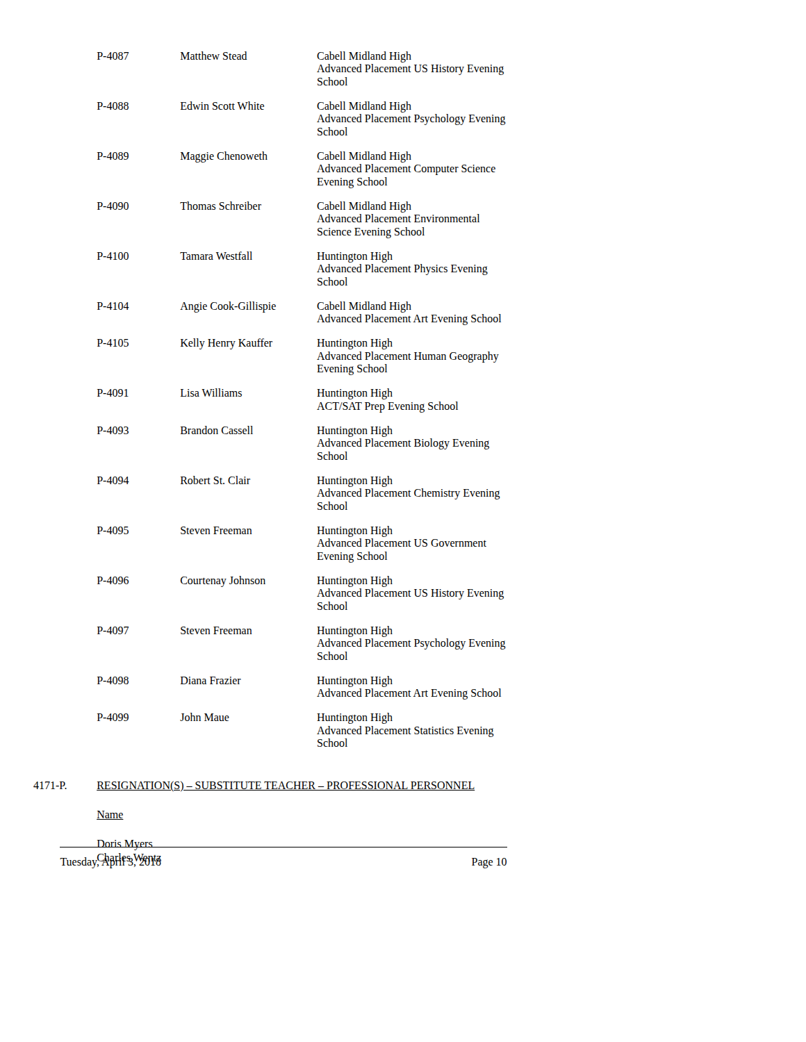| P-4087 | Matthew Stead | Cabell Midland High Advanced Placement US History Evening School |
| P-4088 | Edwin Scott White | Cabell Midland High Advanced Placement Psychology Evening School |
| P-4089 | Maggie Chenoweth | Cabell Midland High Advanced Placement Computer Science Evening School |
| P-4090 | Thomas Schreiber | Cabell Midland High Advanced Placement Environmental Science Evening School |
| P-4100 | Tamara Westfall | Huntington High Advanced Placement Physics Evening School |
| P-4104 | Angie Cook-Gillispie | Cabell Midland High Advanced Placement Art Evening School |
| P-4105 | Kelly Henry Kauffer | Huntington High Advanced Placement Human Geography Evening School |
| P-4091 | Lisa Williams | Huntington High ACT/SAT Prep Evening School |
| P-4093 | Brandon Cassell | Huntington High Advanced Placement Biology Evening School |
| P-4094 | Robert St. Clair | Huntington High Advanced Placement Chemistry Evening School |
| P-4095 | Steven Freeman | Huntington High Advanced Placement US Government Evening School |
| P-4096 | Courtenay Johnson | Huntington High Advanced Placement US History Evening School |
| P-4097 | Steven Freeman | Huntington High Advanced Placement Psychology Evening School |
| P-4098 | Diana Frazier | Huntington High Advanced Placement Art Evening School |
| P-4099 | John Maue | Huntington High Advanced Placement Statistics Evening School |
4171-P. Resignation(s) – Substitute Teacher – Professional Personnel
Name
Doris Myers
Charles Wentz
Tuesday, April 3, 2018 Page 10